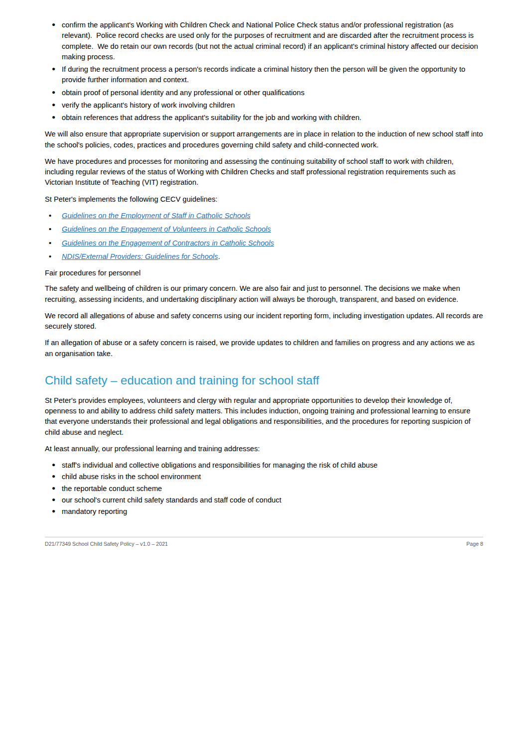confirm the applicant's Working with Children Check and National Police Check status and/or professional registration (as relevant). Police record checks are used only for the purposes of recruitment and are discarded after the recruitment process is complete. We do retain our own records (but not the actual criminal record) if an applicant's criminal history affected our decision making process.
If during the recruitment process a person's records indicate a criminal history then the person will be given the opportunity to provide further information and context.
obtain proof of personal identity and any professional or other qualifications
verify the applicant's history of work involving children
obtain references that address the applicant's suitability for the job and working with children.
We will also ensure that appropriate supervision or support arrangements are in place in relation to the induction of new school staff into the school's policies, codes, practices and procedures governing child safety and child-connected work.
We have procedures and processes for monitoring and assessing the continuing suitability of school staff to work with children, including regular reviews of the status of Working with Children Checks and staff professional registration requirements such as Victorian Institute of Teaching (VIT) registration.
St Peter's implements the following CECV guidelines:
Guidelines on the Employment of Staff in Catholic Schools
Guidelines on the Engagement of Volunteers in Catholic Schools
Guidelines on the Engagement of Contractors in Catholic Schools
NDIS/External Providers: Guidelines for Schools.
Fair procedures for personnel
The safety and wellbeing of children is our primary concern. We are also fair and just to personnel. The decisions we make when recruiting, assessing incidents, and undertaking disciplinary action will always be thorough, transparent, and based on evidence.
We record all allegations of abuse and safety concerns using our incident reporting form, including investigation updates. All records are securely stored.
If an allegation of abuse or a safety concern is raised, we provide updates to children and families on progress and any actions we as an organisation take.
Child safety – education and training for school staff
St Peter's provides employees, volunteers and clergy with regular and appropriate opportunities to develop their knowledge of, openness to and ability to address child safety matters. This includes induction, ongoing training and professional learning to ensure that everyone understands their professional and legal obligations and responsibilities, and the procedures for reporting suspicion of child abuse and neglect.
At least annually, our professional learning and training addresses:
staff's individual and collective obligations and responsibilities for managing the risk of child abuse
child abuse risks in the school environment
the reportable conduct scheme
our school's current child safety standards and staff code of conduct
mandatory reporting
D21/77349 School Child Safety Policy – v1.0 – 2021
Page 8